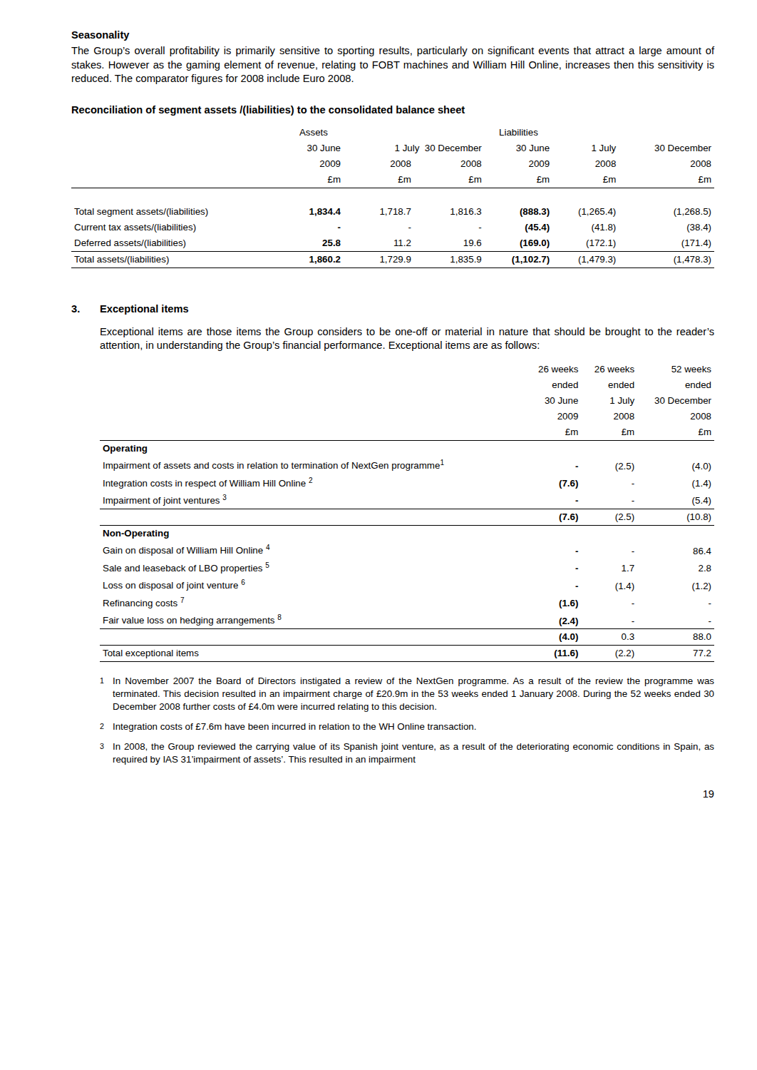Seasonality
The Group’s overall profitability is primarily sensitive to sporting results, particularly on significant events that attract a large amount of stakes. However as the gaming element of revenue, relating to FOBT machines and William Hill Online, increases then this sensitivity is reduced. The comparator figures for 2008 include Euro 2008.
Reconciliation of segment assets /(liabilities) to the consolidated balance sheet
| | Assets | | | Liabilities | | |
| --- | --- | --- | --- | --- | --- | --- |
| | 30 June | 1 July 30 December | 30 June | 1 July | 30 December |
| | 2009 | 2008 | 2008 | 2009 | 2008 | 2008 |
| | £m | £m | £m | £m | £m | £m |
| Total segment assets/(liabilities) | 1,834.4 | 1,718.7 | 1,816.3 | (888.3) | (1,265.4) | (1,268.5) |
| Current tax assets/(liabilities) | - | - | - | (45.4) | (41.8) | (38.4) |
| Deferred assets/(liabilities) | 25.8 | 11.2 | 19.6 | (169.0) | (172.1) | (171.4) |
| Total assets/(liabilities) | 1,860.2 | 1,729.9 | 1,835.9 | (1,102.7) | (1,479.3) | (1,478.3) |
3.
Exceptional items
Exceptional items are those items the Group considers to be one-off or material in nature that should be brought to the reader’s attention, in understanding the Group’s financial performance. Exceptional items are as follows:
| | 26 weeks | 26 weeks | 52 weeks |
| --- | --- | --- | --- |
| | ended | ended | ended |
| | 30 June | 1 July | 30 December |
| | 2009 | 2008 | 2008 |
| | £m | £m | £m |
| Operating | | | |
| Impairment of assets and costs in relation to termination of NextGen programme 1 | - | (2.5) | (4.0) |
| Integration costs in respect of William Hill Online 2 | (7.6) | - | (1.4) |
| Impairment of joint ventures 3 | - | - | (5.4) |
| | (7.6) | (2.5) | (10.8) |
| Non-Operating | | | |
| Gain on disposal of William Hill Online 4 | - | - | 86.4 |
| Sale and leaseback of LBO properties 5 | - | 1.7 | 2.8 |
| Loss on disposal of joint venture 6 | - | (1.4) | (1.2) |
| Refinancing costs 7 | (1.6) | - | - |
| Fair value loss on hedging arrangements 8 | (2.4) | - | - |
| | (4.0) | 0.3 | 88.0 |
| Total exceptional items | (11.6) | (2.2) | 77.2 |
1
In November 2007 the Board of Directors instigated a review of the NextGen programme. As a result of the review the programme was terminated. This decision resulted in an impairment charge of £20.9m in the 53 weeks ended 1 January 2008. During the 52 weeks ended 30 December 2008 further costs of £4.0m were incurred relating to this decision.
2
Integration costs of £7.6m have been incurred in relation to the WH Online transaction.
3
In 2008, the Group reviewed the carrying value of its Spanish joint venture, as a result of the deteriorating economic conditions in Spain, as required by IAS 31’impairment of assets’. This resulted in an impairment
19